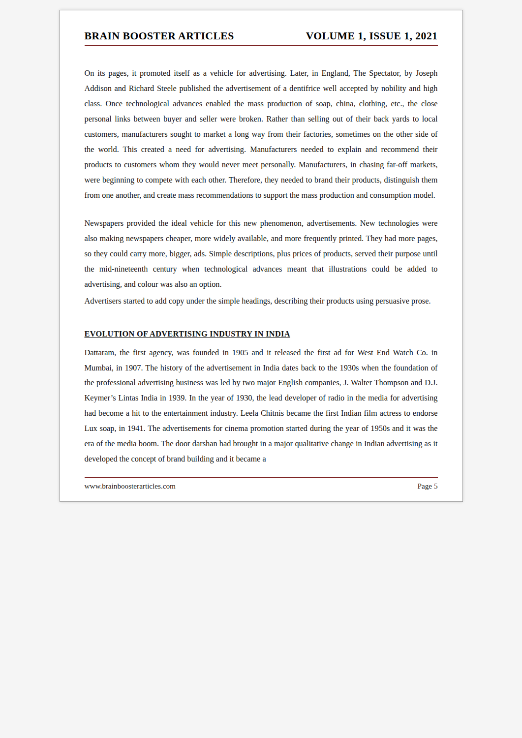BRAIN BOOSTER ARTICLES
VOLUME 1, ISSUE 1, 2021
On its pages, it promoted itself as a vehicle for advertising. Later, in England, The Spectator, by Joseph Addison and Richard Steele published the advertisement of a dentifrice well accepted by nobility and high class. Once technological advances enabled the mass production of soap, china, clothing, etc., the close personal links between buyer and seller were broken. Rather than selling out of their back yards to local customers, manufacturers sought to market a long way from their factories, sometimes on the other side of the world. This created a need for advertising. Manufacturers needed to explain and recommend their products to customers whom they would never meet personally. Manufacturers, in chasing far-off markets, were beginning to compete with each other. Therefore, they needed to brand their products, distinguish them from one another, and create mass recommendations to support the mass production and consumption model.
Newspapers provided the ideal vehicle for this new phenomenon, advertisements. New technologies were also making newspapers cheaper, more widely available, and more frequently printed. They had more pages, so they could carry more, bigger, ads. Simple descriptions, plus prices of products, served their purpose until the mid-nineteenth century when technological advances meant that illustrations could be added to advertising, and colour was also an option.
Advertisers started to add copy under the simple headings, describing their products using persuasive prose.
EVOLUTION OF ADVERTISING INDUSTRY IN INDIA
Dattaram, the first agency, was founded in 1905 and it released the first ad for West End Watch Co. in Mumbai, in 1907. The history of the advertisement in India dates back to the 1930s when the foundation of the professional advertising business was led by two major English companies, J. Walter Thompson and D.J. Keymer’s Lintas India in 1939. In the year of 1930, the lead developer of radio in the media for advertising had become a hit to the entertainment industry. Leela Chitnis became the first Indian film actress to endorse Lux soap, in 1941. The advertisements for cinema promotion started during the year of 1950s and it was the era of the media boom. The door darshan had brought in a major qualitative change in Indian advertising as it developed the concept of brand building and it became a
www.brainboosterarticles.com Page 5